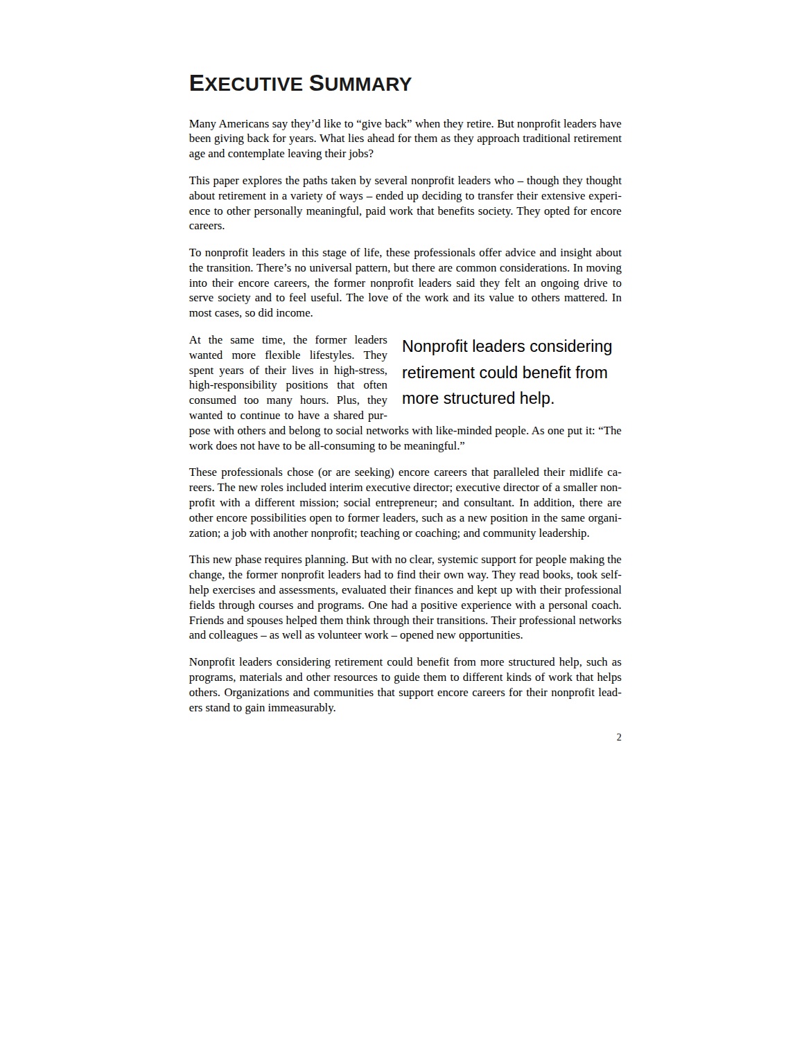EXECUTIVE SUMMARY
Many Americans say they’d like to “give back” when they retire. But nonprofit leaders have been giving back for years. What lies ahead for them as they approach traditional retirement age and contemplate leaving their jobs?
This paper explores the paths taken by several nonprofit leaders who – though they thought about retirement in a variety of ways – ended up deciding to transfer their extensive experience to other personally meaningful, paid work that benefits society. They opted for encore careers.
To nonprofit leaders in this stage of life, these professionals offer advice and insight about the transition. There’s no universal pattern, but there are common considerations. In moving into their encore careers, the former nonprofit leaders said they felt an ongoing drive to serve society and to feel useful. The love of the work and its value to others mattered. In most cases, so did income.
Nonprofit leaders considering retirement could benefit from more structured help.
At the same time, the former leaders wanted more flexible lifestyles. They spent years of their lives in high-stress, high-responsibility positions that often consumed too many hours. Plus, they wanted to continue to have a shared purpose with others and belong to social networks with like-minded people. As one put it: “The work does not have to be all-consuming to be meaningful.”
These professionals chose (or are seeking) encore careers that paralleled their midlife careers. The new roles included interim executive director; executive director of a smaller nonprofit with a different mission; social entrepreneur; and consultant. In addition, there are other encore possibilities open to former leaders, such as a new position in the same organization; a job with another nonprofit; teaching or coaching; and community leadership.
This new phase requires planning. But with no clear, systemic support for people making the change, the former nonprofit leaders had to find their own way. They read books, took self-help exercises and assessments, evaluated their finances and kept up with their professional fields through courses and programs. One had a positive experience with a personal coach. Friends and spouses helped them think through their transitions. Their professional networks and colleagues – as well as volunteer work – opened new opportunities.
Nonprofit leaders considering retirement could benefit from more structured help, such as programs, materials and other resources to guide them to different kinds of work that helps others. Organizations and communities that support encore careers for their nonprofit leaders stand to gain immeasurably.
2